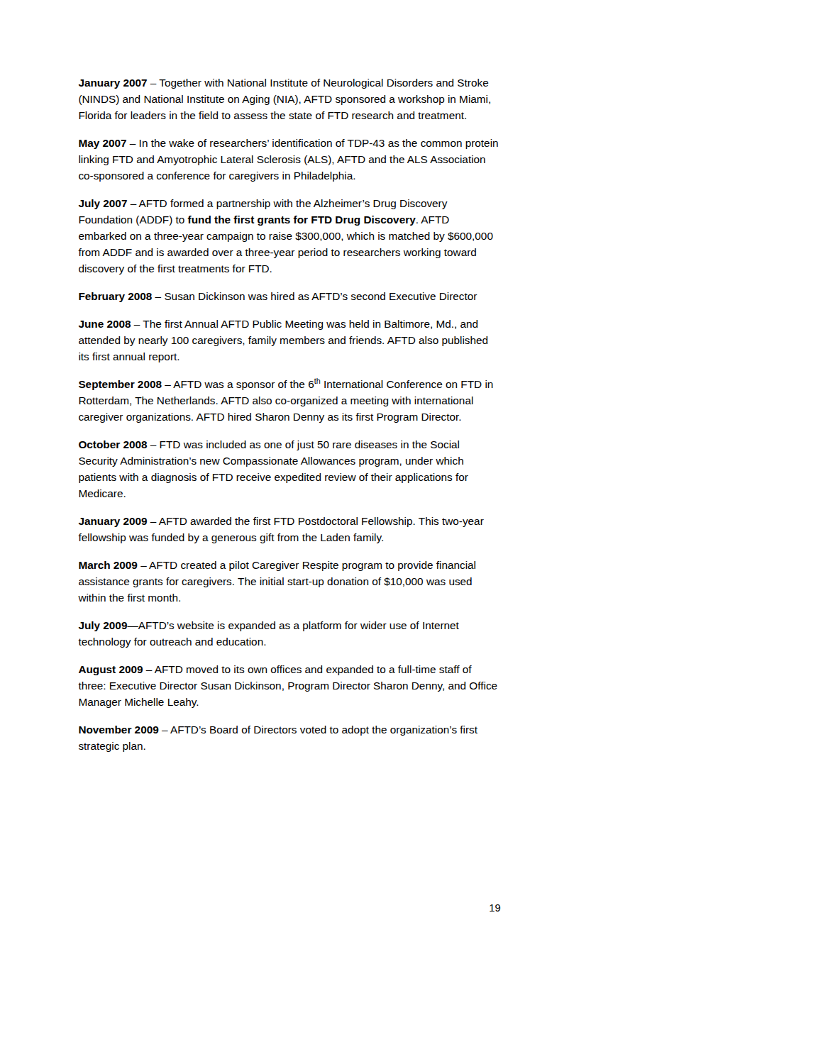January 2007 – Together with National Institute of Neurological Disorders and Stroke (NINDS) and National Institute on Aging (NIA), AFTD sponsored a workshop in Miami, Florida for leaders in the field to assess the state of FTD research and treatment.
May 2007 – In the wake of researchers’ identification of TDP-43 as the common protein linking FTD and Amyotrophic Lateral Sclerosis (ALS), AFTD and the ALS Association co-sponsored a conference for caregivers in Philadelphia.
July 2007 – AFTD formed a partnership with the Alzheimer’s Drug Discovery Foundation (ADDF) to fund the first grants for FTD Drug Discovery. AFTD embarked on a three-year campaign to raise $300,000, which is matched by $600,000 from ADDF and is awarded over a three-year period to researchers working toward discovery of the first treatments for FTD.
February 2008 – Susan Dickinson was hired as AFTD’s second Executive Director
June 2008 – The first Annual AFTD Public Meeting was held in Baltimore, Md., and attended by nearly 100 caregivers, family members and friends. AFTD also published its first annual report.
September 2008 – AFTD was a sponsor of the 6th International Conference on FTD in Rotterdam, The Netherlands. AFTD also co-organized a meeting with international caregiver organizations. AFTD hired Sharon Denny as its first Program Director.
October 2008 – FTD was included as one of just 50 rare diseases in the Social Security Administration’s new Compassionate Allowances program, under which patients with a diagnosis of FTD receive expedited review of their applications for Medicare.
January 2009 – AFTD awarded the first FTD Postdoctoral Fellowship. This two-year fellowship was funded by a generous gift from the Laden family.
March 2009 – AFTD created a pilot Caregiver Respite program to provide financial assistance grants for caregivers. The initial start-up donation of $10,000 was used within the first month.
July 2009—AFTD’s website is expanded as a platform for wider use of Internet technology for outreach and education.
August 2009 – AFTD moved to its own offices and expanded to a full-time staff of three: Executive Director Susan Dickinson, Program Director Sharon Denny, and Office Manager Michelle Leahy.
November 2009 – AFTD’s Board of Directors voted to adopt the organization’s first strategic plan.
19